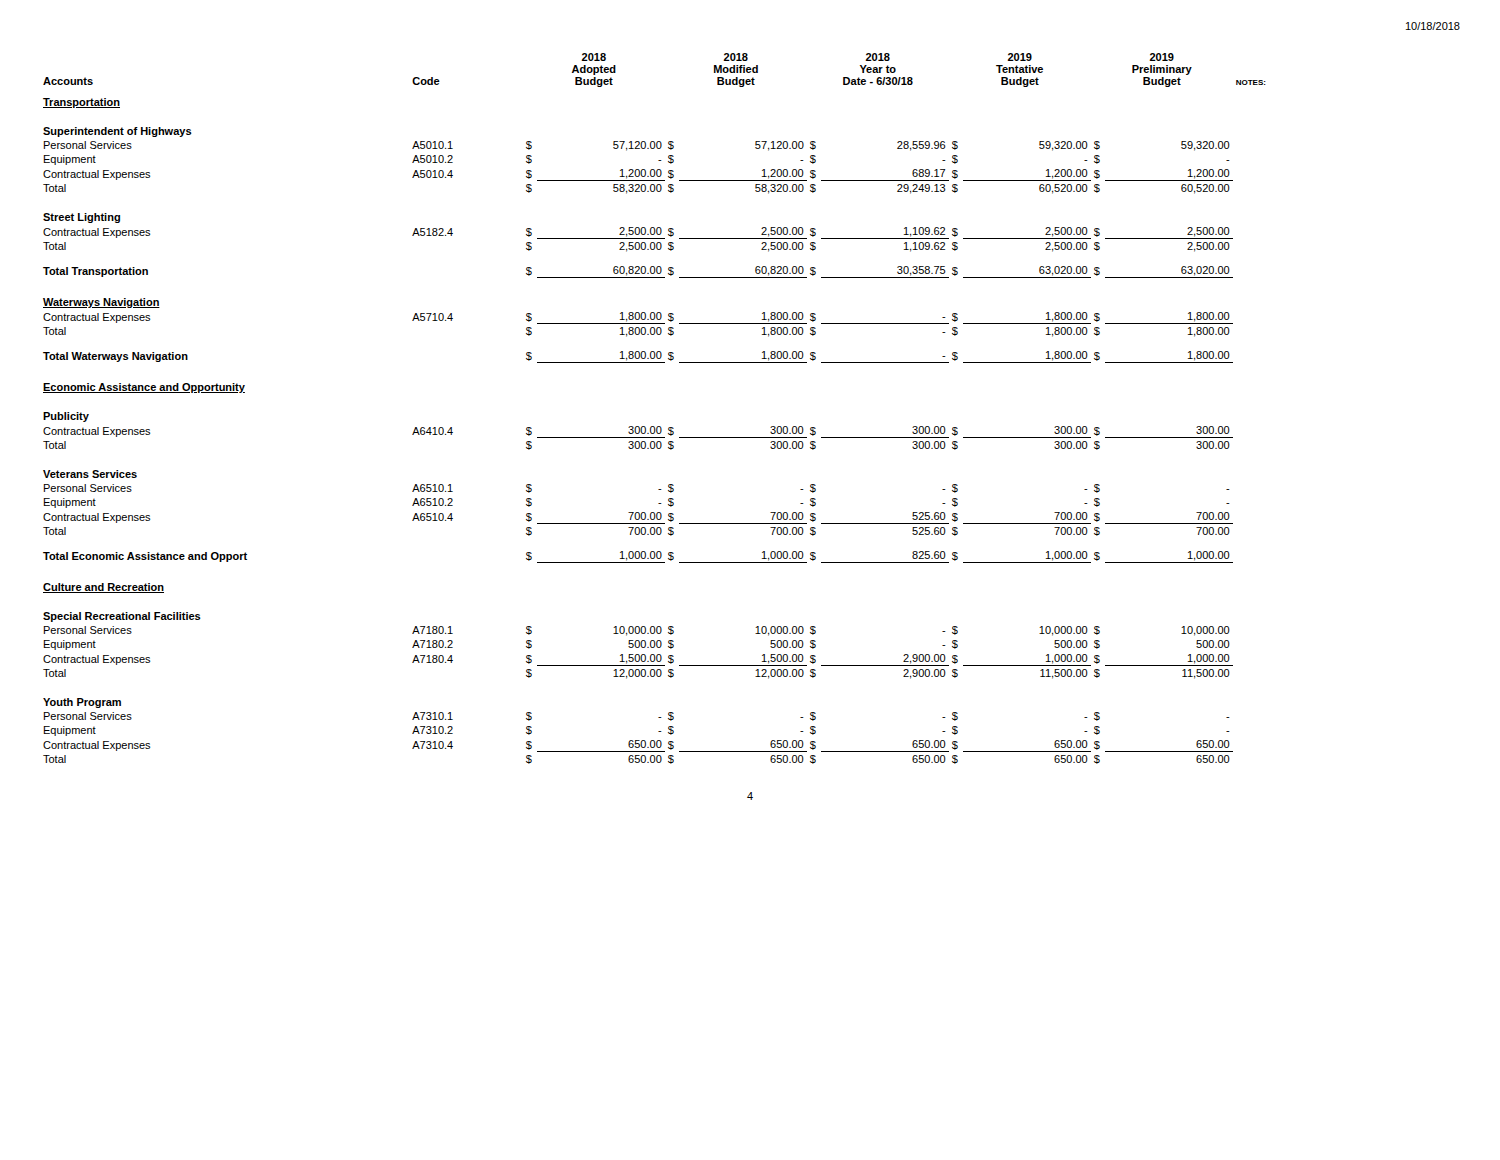10/18/2018
| Accounts | Code | 2018 Adopted Budget | 2018 Modified Budget | 2018 Year to Date - 6/30/18 | 2019 Tentative Budget | 2019 Preliminary Budget | NOTES: |
| --- | --- | --- | --- | --- | --- | --- | --- |
| Transportation |
| Superintendent of Highways |
| Personal Services | A5010.1 | $ | 57,120.00 | $ | 57,120.00 | $ | 28,559.96 | $ | 59,320.00 | $ | 59,320.00 | |
| Equipment | A5010.2 | $ | - | $ | - | $ | - | $ | - | $ | - | |
| Contractual Expenses | A5010.4 | $ | 1,200.00 | $ | 1,200.00 | $ | 689.17 | $ | 1,200.00 | $ | 1,200.00 | |
| Total | | $ | 58,320.00 | $ | 58,320.00 | $ | 29,249.13 | $ | 60,520.00 | $ | 60,520.00 | |
| Street Lighting |
| Contractual Expenses | A5182.4 | $ | 2,500.00 | $ | 2,500.00 | $ | 1,109.62 | $ | 2,500.00 | $ | 2,500.00 | |
| Total | | $ | 2,500.00 | $ | 2,500.00 | $ | 1,109.62 | $ | 2,500.00 | $ | 2,500.00 | |
| Total Transportation | | $ | 60,820.00 | $ | 60,820.00 | $ | 30,358.75 | $ | 63,020.00 | $ | 63,020.00 | |
| Waterways Navigation |
| Contractual Expenses | A5710.4 | $ | 1,800.00 | $ | 1,800.00 | $ | - | $ | 1,800.00 | $ | 1,800.00 | |
| Total | | $ | 1,800.00 | $ | 1,800.00 | $ | - | $ | 1,800.00 | $ | 1,800.00 | |
| Total Waterways Navigation | | $ | 1,800.00 | $ | 1,800.00 | $ | - | $ | 1,800.00 | $ | 1,800.00 | |
| Economic Assistance and Opportunity |
| Publicity |
| Contractual Expenses | A6410.4 | $ | 300.00 | $ | 300.00 | $ | 300.00 | $ | 300.00 | $ | 300.00 | |
| Total | | $ | 300.00 | $ | 300.00 | $ | 300.00 | $ | 300.00 | $ | 300.00 | |
| Veterans Services |
| Personal Services | A6510.1 | $ | - | $ | - | $ | - | $ | - | $ | - | |
| Equipment | A6510.2 | $ | - | $ | - | $ | - | $ | - | $ | - | |
| Contractual Expenses | A6510.4 | $ | 700.00 | $ | 700.00 | $ | 525.60 | $ | 700.00 | $ | 700.00 | |
| Total | | $ | 700.00 | $ | 700.00 | $ | 525.60 | $ | 700.00 | $ | 700.00 | |
| Total Economic Assistance and Opport | | $ | 1,000.00 | $ | 1,000.00 | $ | 825.60 | $ | 1,000.00 | $ | 1,000.00 | |
| Culture and Recreation |
| Special Recreational Facilities |
| Personal Services | A7180.1 | $ | 10,000.00 | $ | 10,000.00 | $ | - | $ | 10,000.00 | $ | 10,000.00 | |
| Equipment | A7180.2 | $ | 500.00 | $ | 500.00 | $ | - | $ | 500.00 | $ | 500.00 | |
| Contractual Expenses | A7180.4 | $ | 1,500.00 | $ | 1,500.00 | $ | 2,900.00 | $ | 1,000.00 | $ | 1,000.00 | |
| Total | | $ | 12,000.00 | $ | 12,000.00 | $ | 2,900.00 | $ | 11,500.00 | $ | 11,500.00 | |
| Youth Program |
| Personal Services | A7310.1 | $ | - | $ | - | $ | - | $ | - | $ | - | |
| Equipment | A7310.2 | $ | - | $ | - | $ | - | $ | - | $ | - | |
| Contractual Expenses | A7310.4 | $ | 650.00 | $ | 650.00 | $ | 650.00 | $ | 650.00 | $ | 650.00 | |
| Total | | $ | 650.00 | $ | 650.00 | $ | 650.00 | $ | 650.00 | $ | 650.00 | |
4